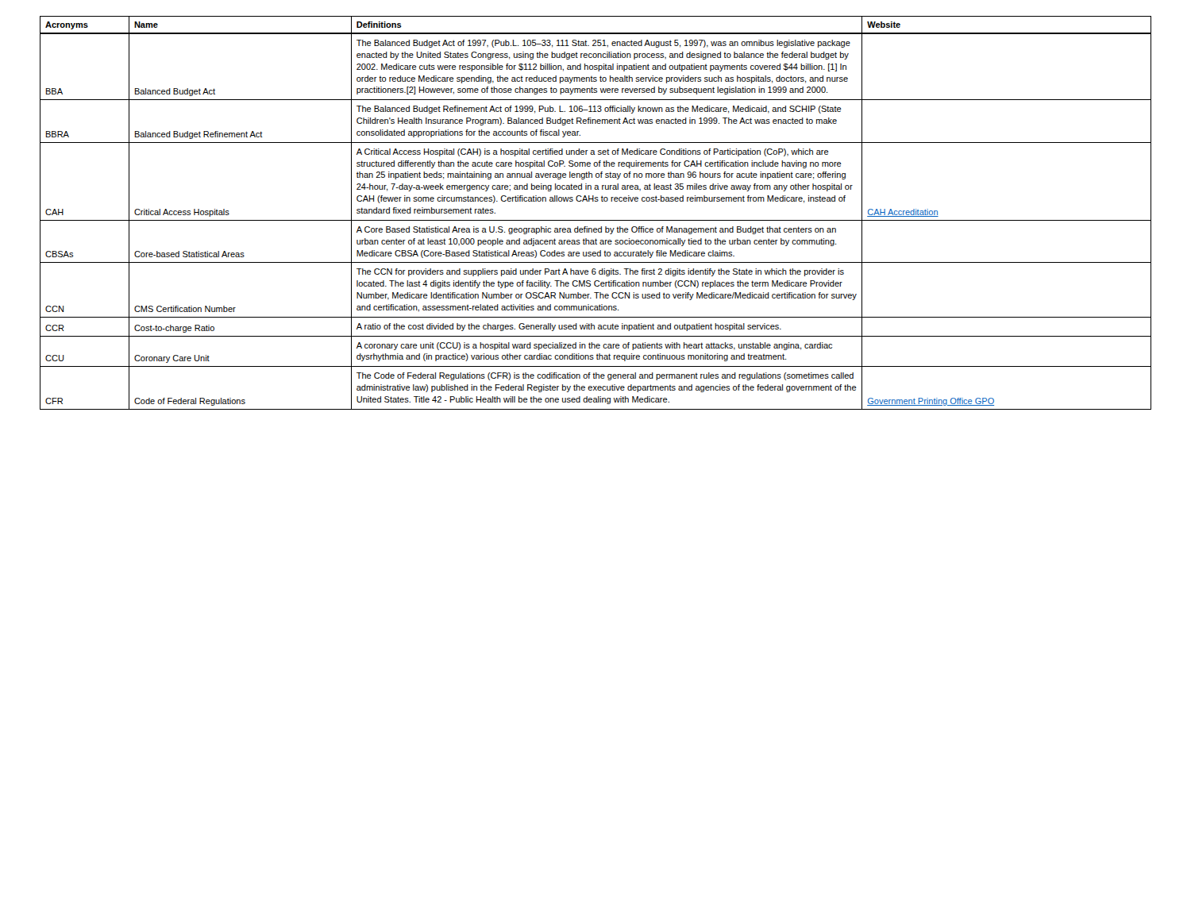| Acronyms | Name | Definitions | Website |
| --- | --- | --- | --- |
| BBA | Balanced Budget Act | The Balanced Budget Act of 1997, (Pub.L. 105–33, 111 Stat. 251, enacted August 5, 1997), was an omnibus legislative package enacted by the United States Congress, using the budget reconciliation process, and designed to balance the federal budget by 2002. Medicare cuts were responsible for $112 billion, and hospital inpatient and outpatient payments covered $44 billion. [1] In order to reduce Medicare spending, the act reduced payments to health service providers such as hospitals, doctors, and nurse practitioners.[2] However, some of those changes to payments were reversed by subsequent legislation in 1999 and 2000. | |
| BBRA | Balanced Budget Refinement Act | The Balanced Budget Refinement Act of 1999, Pub. L. 106–113 officially known as the Medicare, Medicaid, and SCHIP (State Children's Health Insurance Program). Balanced Budget Refinement Act was enacted in 1999. The Act was enacted to make consolidated appropriations for the accounts of fiscal year. | |
| CAH | Critical Access Hospitals | A Critical Access Hospital (CAH) is a hospital certified under a set of Medicare Conditions of Participation (CoP), which are structured differently than the acute care hospital CoP. Some of the requirements for CAH certification include having no more than 25 inpatient beds; maintaining an annual average length of stay of no more than 96 hours for acute inpatient care; offering 24-hour, 7-day-a-week emergency care; and being located in a rural area, at least 35 miles drive away from any other hospital or CAH (fewer in some circumstances). Certification allows CAHs to receive cost-based reimbursement from Medicare, instead of standard fixed reimbursement rates. | CAH Accreditation |
| CBSAs | Core-based Statistical Areas | A Core Based Statistical Area is a U.S. geographic area defined by the Office of Management and Budget that centers on an urban center of at least 10,000 people and adjacent areas that are socioeconomically tied to the urban center by commuting. Medicare CBSA (Core-Based Statistical Areas) Codes are used to accurately file Medicare claims. | |
| CCN | CMS Certification Number | The CCN for providers and suppliers paid under Part A have 6 digits. The first 2 digits identify the State in which the provider is located. The last 4 digits identify the type of facility. The CMS Certification number (CCN) replaces the term Medicare Provider Number, Medicare Identification Number or OSCAR Number. The CCN is used to verify Medicare/Medicaid certification for survey and certification, assessment-related activities and communications. | |
| CCR | Cost-to-charge Ratio | A ratio of the cost divided by the charges. Generally used with acute inpatient and outpatient hospital services. | |
| CCU | Coronary Care Unit | A coronary care unit (CCU) is a hospital ward specialized in the care of patients with heart attacks, unstable angina, cardiac dysrhythmia and (in practice) various other cardiac conditions that require continuous monitoring and treatment. | |
| CFR | Code of Federal Regulations | The Code of Federal Regulations (CFR) is the codification of the general and permanent rules and regulations (sometimes called administrative law) published in the Federal Register by the executive departments and agencies of the federal government of the United States. Title 42 - Public Health will be the one used dealing with Medicare. | Government Printing Office GPO |